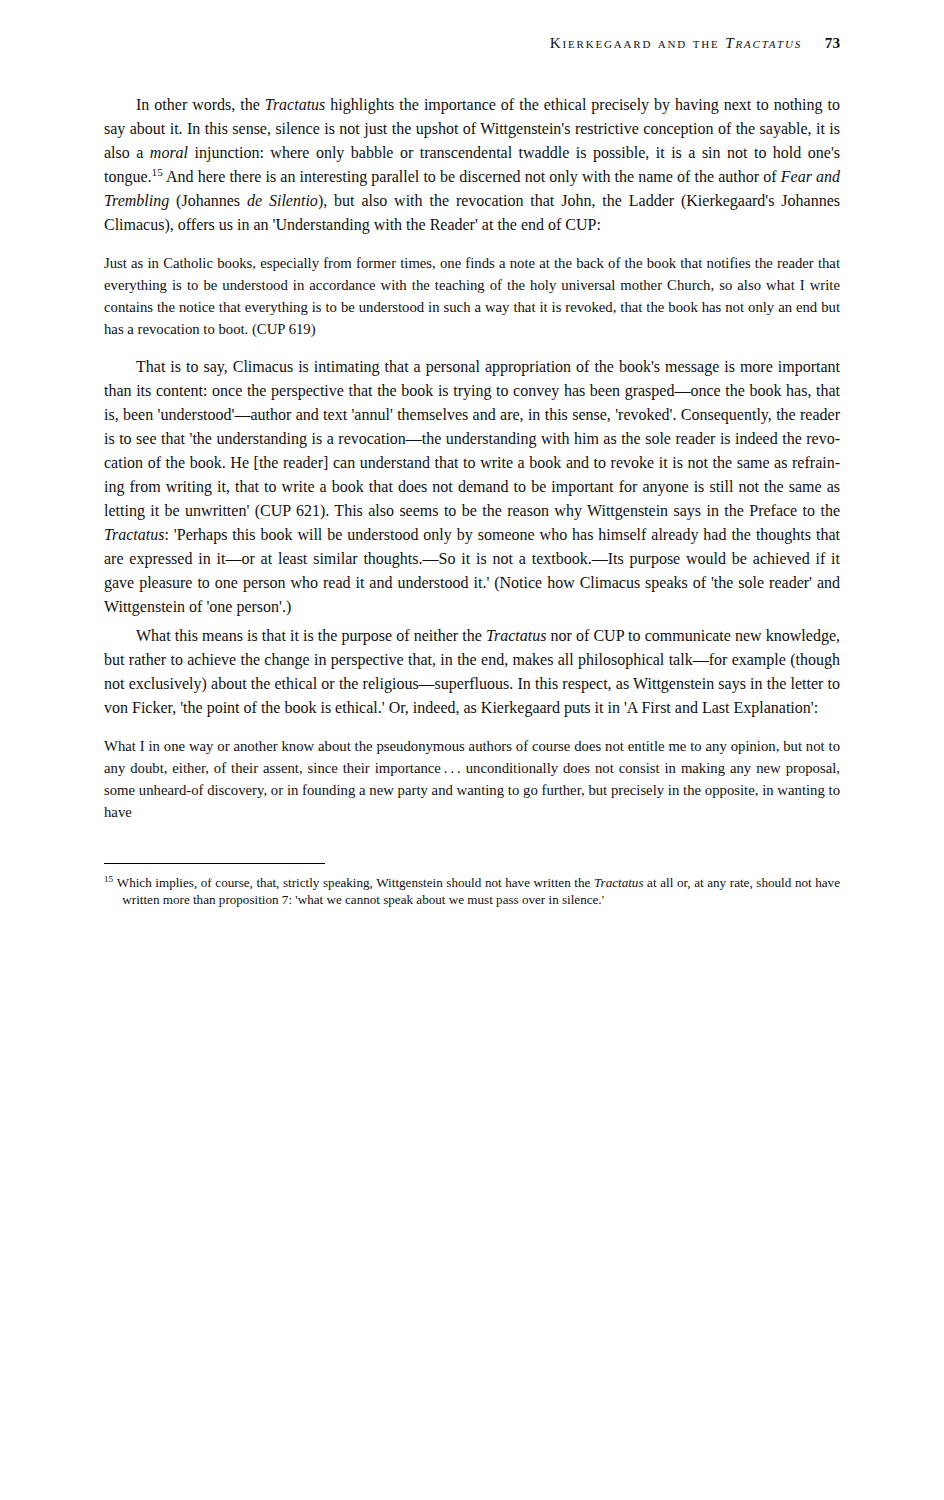Kierkegaard and the Tractatus 73
In other words, the Tractatus highlights the importance of the ethical precisely by having next to nothing to say about it. In this sense, silence is not just the upshot of Wittgenstein's restrictive conception of the sayable, it is also a moral injunction: where only babble or transcendental twaddle is possible, it is a sin not to hold one's tongue.15 And here there is an interesting parallel to be discerned not only with the name of the author of Fear and Trembling (Johannes de Silentio), but also with the revocation that John, the Ladder (Kierkegaard's Johannes Climacus), offers us in an 'Understanding with the Reader' at the end of CUP:
Just as in Catholic books, especially from former times, one finds a note at the back of the book that notifies the reader that everything is to be understood in accordance with the teaching of the holy universal mother Church, so also what I write contains the notice that everything is to be understood in such a way that it is revoked, that the book has not only an end but has a revocation to boot. (CUP 619)
That is to say, Climacus is intimating that a personal appropriation of the book's message is more important than its content: once the perspective that the book is trying to convey has been grasped—once the book has, that is, been 'understood'—author and text 'annul' themselves and are, in this sense, 'revoked'. Consequently, the reader is to see that 'the understanding is a revocation—the understanding with him as the sole reader is indeed the revocation of the book. He [the reader] can understand that to write a book and to revoke it is not the same as refraining from writing it, that to write a book that does not demand to be important for anyone is still not the same as letting it be unwritten' (CUP 621). This also seems to be the reason why Wittgenstein says in the Preface to the Tractatus: 'Perhaps this book will be understood only by someone who has himself already had the thoughts that are expressed in it—or at least similar thoughts.—So it is not a textbook.—Its purpose would be achieved if it gave pleasure to one person who read it and understood it.' (Notice how Climacus speaks of 'the sole reader' and Wittgenstein of 'one person'.)
What this means is that it is the purpose of neither the Tractatus nor of CUP to communicate new knowledge, but rather to achieve the change in perspective that, in the end, makes all philosophical talk—for example (though not exclusively) about the ethical or the religious—superfluous. In this respect, as Wittgenstein says in the letter to von Ficker, 'the point of the book is ethical.' Or, indeed, as Kierkegaard puts it in 'A First and Last Explanation':
What I in one way or another know about the pseudonymous authors of course does not entitle me to any opinion, but not to any doubt, either, of their assent, since their importance . . . unconditionally does not consist in making any new proposal, some unheard-of discovery, or in founding a new party and wanting to go further, but precisely in the opposite, in wanting to have
15 Which implies, of course, that, strictly speaking, Wittgenstein should not have written the Tractatus at all or, at any rate, should not have written more than proposition 7: 'what we cannot speak about we must pass over in silence.'